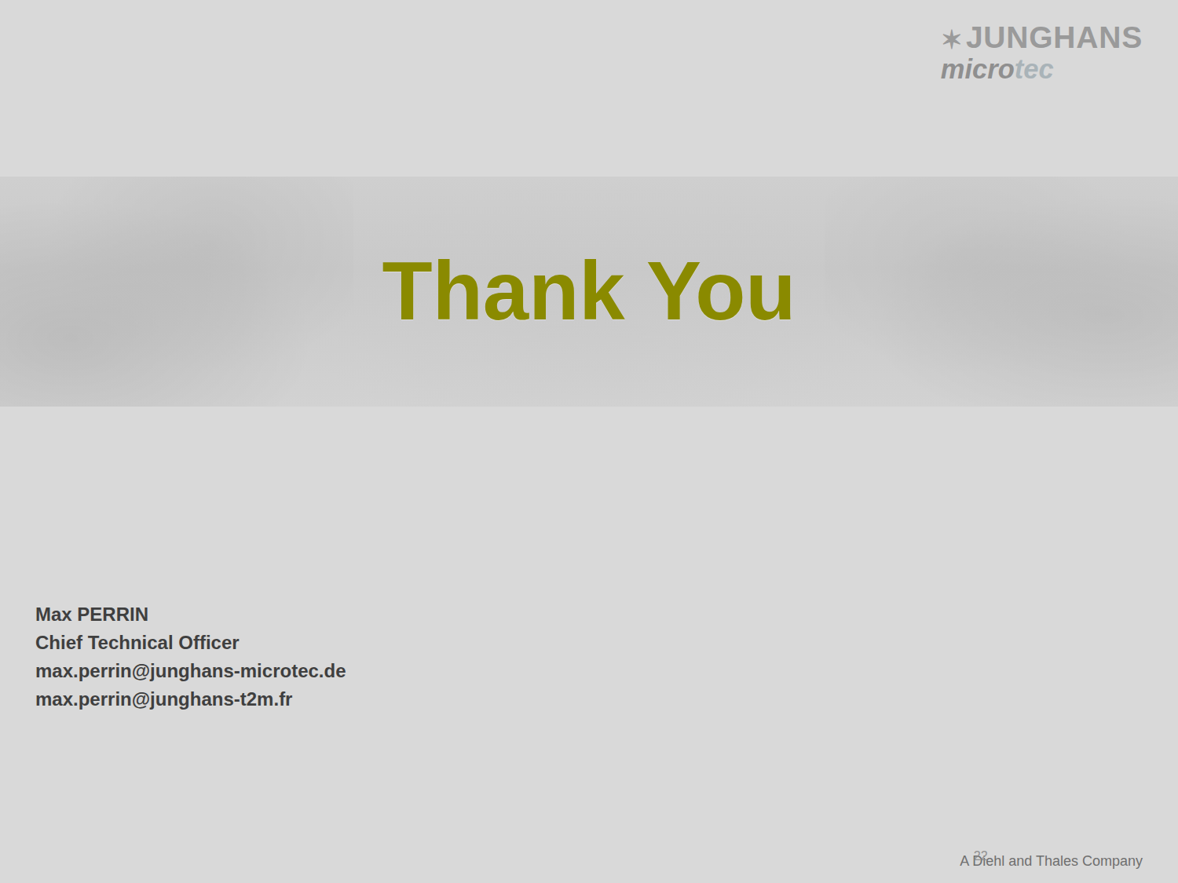✶JUNGHANS
micro tec
Thank You
Max PERRIN
Chief Technical Officer
max.perrin@junghans-microtec.de
max.perrin@junghans-t2m.fr
22 A Diehl and Thales Company